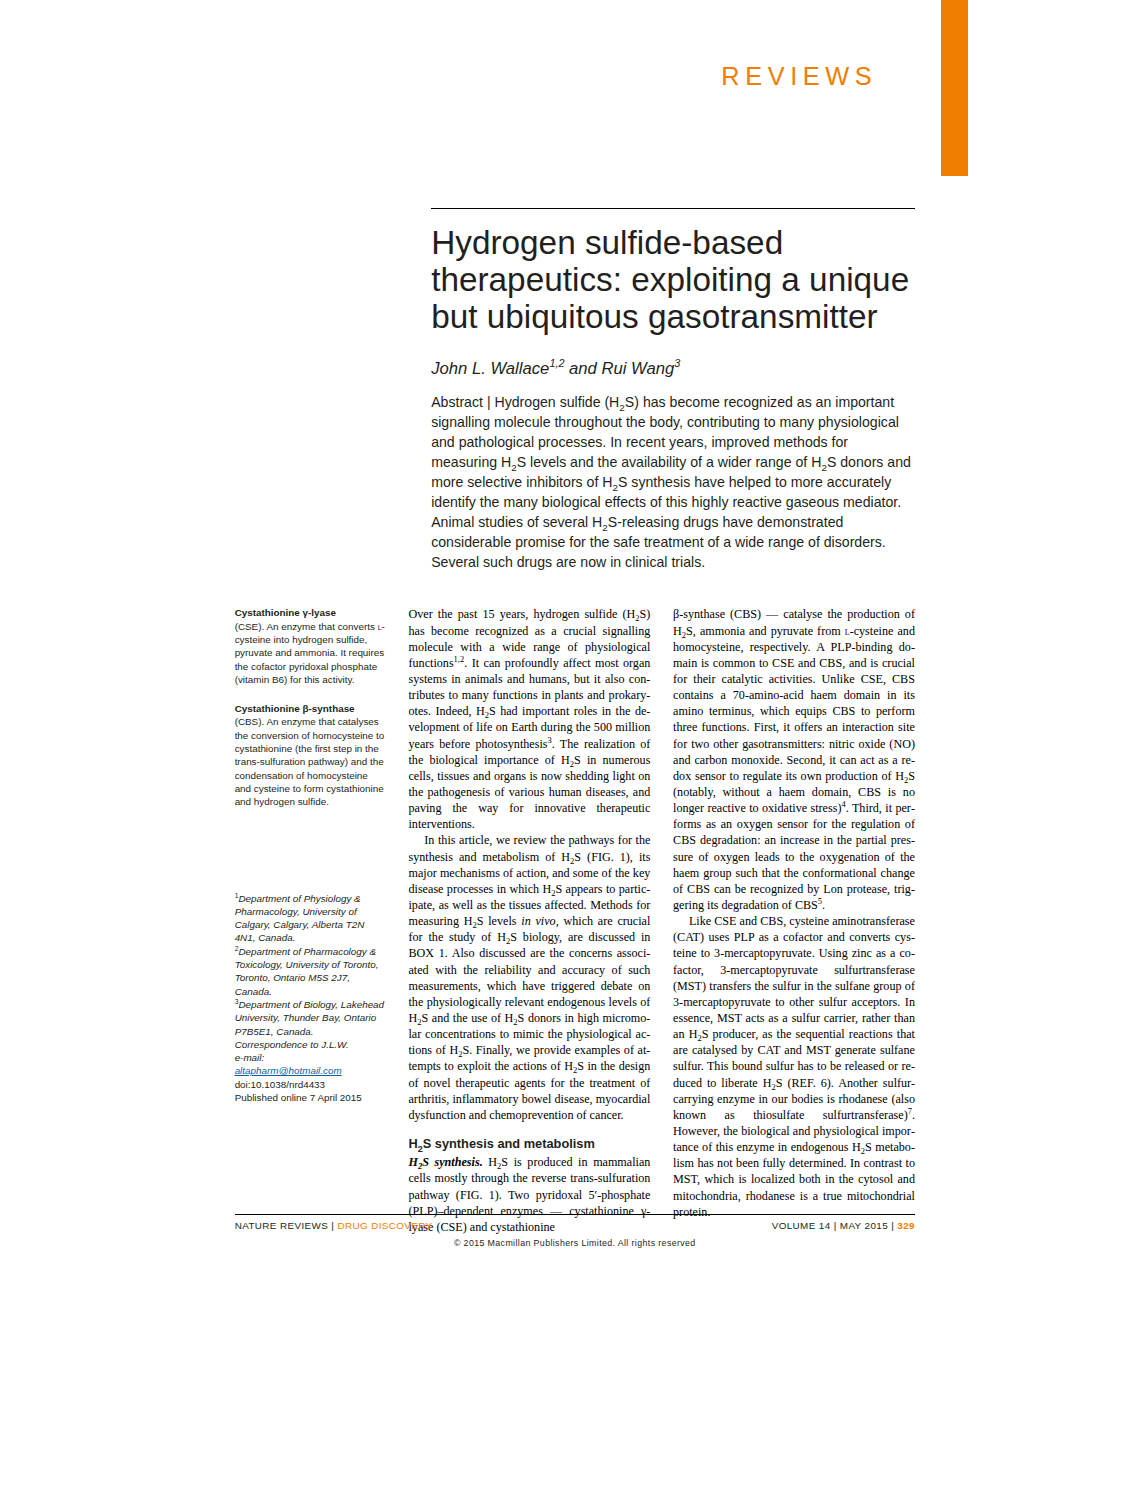Reviews
Hydrogen sulfide-based
therapeutics: exploiting a unique
but ubiquitous gasotransmitter
John L. Wallace1,2 and Rui Wang3
Abstract | Hydrogen sulfide (H2S) has become recognized as an important signalling molecule throughout the body, contributing to many physiological and pathological processes. In recent years, improved methods for measuring H2S levels and the availability of a wider range of H2S donors and more selective inhibitors of H2S synthesis have helped to more accurately identify the many biological effects of this highly reactive gaseous mediator. Animal studies of several H2S-releasing drugs have demonstrated considerable promise for the safe treatment of a wide range of disorders. Several such drugs are now in clinical trials.
Cystathionine γ-lyase
(CSE). An enzyme that converts l-cysteine into hydrogen sulfide, pyruvate and ammonia. It requires the cofactor pyridoxal phosphate (vitamin B6) for this activity.
Cystathionine β-synthase
(CBS). An enzyme that catalyses the conversion of homocysteine to cystathionine (the first step in the trans-sulfuration pathway) and the condensation of homocysteine and cysteine to form cystathionine and hydrogen sulfide.
1Department of Physiology & Pharmacology, University of Calgary, Calgary, Alberta T2N 4N1, Canada.
2Department of Pharmacology & Toxicology, University of Toronto, Toronto, Ontario M5S 2J7, Canada.
3Department of Biology, Lakehead University, Thunder Bay, Ontario P7B5E1, Canada.
Correspondence to J.L.W.
e-mail:
altapharm@hotmail.com
doi:10.1038/nrd4433
Published online 7 April 2015
Over the past 15 years, hydrogen sulfide (H2S) has become recognized as a crucial signalling molecule with a wide range of physiological functions1,2. It can profoundly affect most organ systems in animals and humans, but it also contributes to many functions in plants and prokaryotes. Indeed, H2S had important roles in the development of life on Earth during the 500 million years before photosynthesis3. The realization of the biological importance of H2S in numerous cells, tissues and organs is now shedding light on the pathogenesis of various human diseases, and paving the way for innovative therapeutic interventions.
In this article, we review the pathways for the synthesis and metabolism of H2S (FIG. 1), its major mechanisms of action, and some of the key disease processes in which H2S appears to participate, as well as the tissues affected. Methods for measuring H2S levels in vivo, which are crucial for the study of H2S biology, are discussed in BOX 1. Also discussed are the concerns associated with the reliability and accuracy of such measurements, which have triggered debate on the physiologically relevant endogenous levels of H2S and the use of H2S donors in high micromolar concentrations to mimic the physiological actions of H2S. Finally, we provide examples of attempts to exploit the actions of H2S in the design of novel therapeutic agents for the treatment of arthritis, inflammatory bowel disease, myocardial dysfunction and chemoprevention of cancer.
H2S synthesis and metabolism
H2S synthesis. H2S is produced in mammalian cells mostly through the reverse trans-sulfuration pathway (FIG. 1). Two pyridoxal 5′-phosphate (PLP)–dependent enzymes — cystathionine γ-lyase (CSE) and cystathionine
β-synthase (CBS) — catalyse the production of H2S, ammonia and pyruvate from l-cysteine and homocysteine, respectively. A PLP-binding domain is common to CSE and CBS, and is crucial for their catalytic activities. Unlike CSE, CBS contains a 70-amino-acid haem domain in its amino terminus, which equips CBS to perform three functions. First, it offers an interaction site for two other gasotransmitters: nitric oxide (NO) and carbon monoxide. Second, it can act as a redox sensor to regulate its own production of H2S (notably, without a haem domain, CBS is no longer reactive to oxidative stress)4. Third, it performs as an oxygen sensor for the regulation of CBS degradation: an increase in the partial pressure of oxygen leads to the oxygenation of the haem group such that the conformational change of CBS can be recognized by Lon protease, triggering its degradation of CBS5.
Like CSE and CBS, cysteine aminotransferase (CAT) uses PLP as a cofactor and converts cysteine to 3-mercaptopyruvate. Using zinc as a cofactor, 3-mercaptopyruvate sulfurtransferase (MST) transfers the sulfur in the sulfane group of 3-mercaptopyruvate to other sulfur acceptors. In essence, MST acts as a sulfur carrier, rather than an H2S producer, as the sequential reactions that are catalysed by CAT and MST generate sulfane sulfur. This bound sulfur has to be released or reduced to liberate H2S (REF. 6). Another sulfur-carrying enzyme in our bodies is rhodanese (also known as thiosulfate sulfurtransferase)7. However, the biological and physiological importance of this enzyme in endogenous H2S metabolism has not been fully determined. In contrast to MST, which is localized both in the cytosol and mitochondria, rhodanese is a true mitochondrial protein.
NATURE REVIEWS | DRUG DISCOVERY
VOLUME 14 | MAY 2015 | 329
© 2015 Macmillan Publishers Limited. All rights reserved